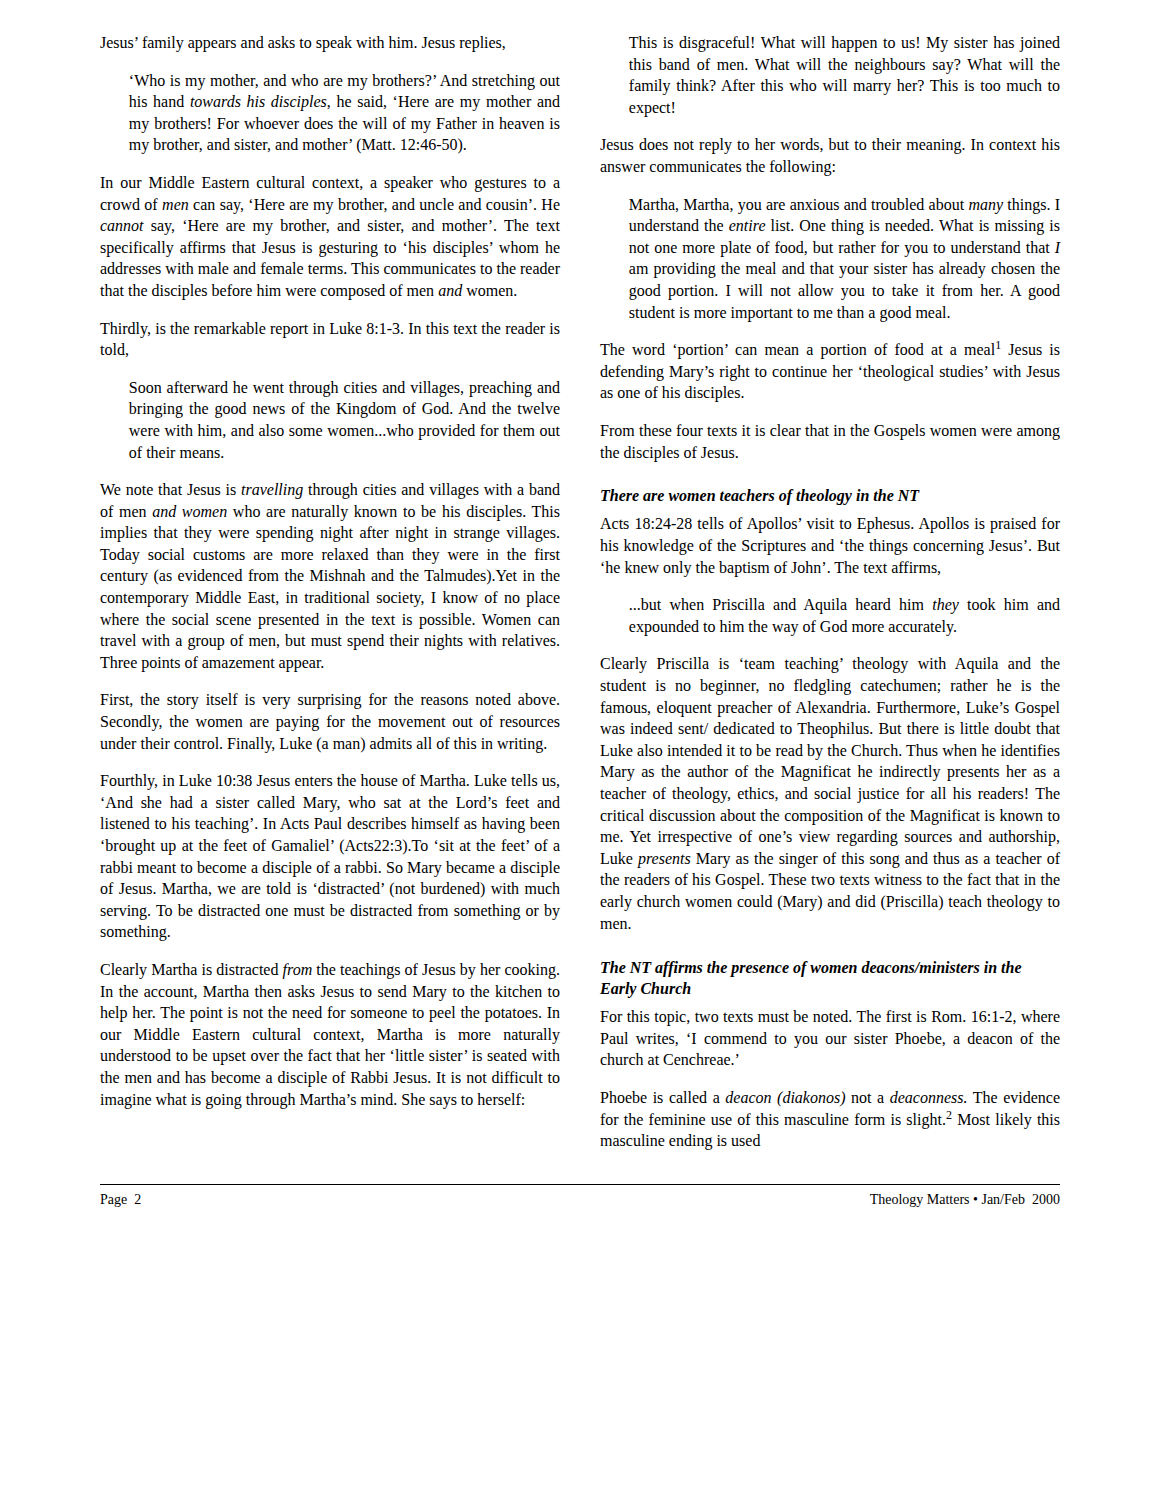Jesus’ family appears and asks to speak with him. Jesus replies,
‘Who is my mother, and who are my brothers?’ And stretching out his hand towards his disciples, he said, ‘Here are my mother and my brothers! For whoever does the will of my Father in heaven is my brother, and sister, and mother’ (Matt. 12:46-50).
In our Middle Eastern cultural context, a speaker who gestures to a crowd of men can say, ‘Here are my brother, and uncle and cousin’. He cannot say, ‘Here are my brother, and sister, and mother’. The text specifically affirms that Jesus is gesturing to ‘his disciples’ whom he addresses with male and female terms. This communicates to the reader that the disciples before him were composed of men and women.
Thirdly, is the remarkable report in Luke 8:1-3. In this text the reader is told,
Soon afterward he went through cities and villages, preaching and bringing the good news of the Kingdom of God. And the twelve were with him, and also some women...who provided for them out of their means.
We note that Jesus is travelling through cities and villages with a band of men and women who are naturally known to be his disciples. This implies that they were spending night after night in strange villages. Today social customs are more relaxed than they were in the first century (as evidenced from the Mishnah and the Talmudes).Yet in the contemporary Middle East, in traditional society, I know of no place where the social scene presented in the text is possible. Women can travel with a group of men, but must spend their nights with relatives. Three points of amazement appear.
First, the story itself is very surprising for the reasons noted above. Secondly, the women are paying for the movement out of resources under their control. Finally, Luke (a man) admits all of this in writing.
Fourthly, in Luke 10:38 Jesus enters the house of Martha. Luke tells us, ‘And she had a sister called Mary, who sat at the Lord’s feet and listened to his teaching’. In Acts Paul describes himself as having been ‘brought up at the feet of Gamaliel’ (Acts22:3).To ‘sit at the feet’ of a rabbi meant to become a disciple of a rabbi. So Mary became a disciple of Jesus. Martha, we are told is ‘distracted’ (not burdened) with much serving. To be distracted one must be distracted from something or by something.
Clearly Martha is distracted from the teachings of Jesus by her cooking. In the account, Martha then asks Jesus to send Mary to the kitchen to help her. The point is not the need for someone to peel the potatoes. In our Middle Eastern cultural context, Martha is more naturally understood to be upset over the fact that her ‘little sister’ is seated with the men and has become a disciple of Rabbi Jesus. It is not difficult to imagine what is going through Martha’s mind. She says to herself:
This is disgraceful! What will happen to us! My sister has joined this band of men. What will the neighbours say? What will the family think? After this who will marry her? This is too much to expect!
Jesus does not reply to her words, but to their meaning. In context his answer communicates the following:
Martha, Martha, you are anxious and troubled about many things. I understand the entire list. One thing is needed. What is missing is not one more plate of food, but rather for you to understand that I am providing the meal and that your sister has already chosen the good portion. I will not allow you to take it from her. A good student is more important to me than a good meal.
The word ‘portion’ can mean a portion of food at a meal1 Jesus is defending Mary’s right to continue her ‘theological studies’ with Jesus as one of his disciples.
From these four texts it is clear that in the Gospels women were among the disciples of Jesus.
There are women teachers of theology in the NT
Acts 18:24-28 tells of Apollos’ visit to Ephesus. Apollos is praised for his knowledge of the Scriptures and ‘the things concerning Jesus’. But ‘he knew only the baptism of John’. The text affirms,
...but when Priscilla and Aquila heard him they took him and expounded to him the way of God more accurately.
Clearly Priscilla is ‘team teaching’ theology with Aquila and the student is no beginner, no fledgling catechumen; rather he is the famous, eloquent preacher of Alexandria. Furthermore, Luke’s Gospel was indeed sent/ dedicated to Theophilus. But there is little doubt that Luke also intended it to be read by the Church. Thus when he identifies Mary as the author of the Magnificat he indirectly presents her as a teacher of theology, ethics, and social justice for all his readers! The critical discussion about the composition of the Magnificat is known to me. Yet irrespective of one’s view regarding sources and authorship, Luke presents Mary as the singer of this song and thus as a teacher of the readers of his Gospel. These two texts witness to the fact that in the early church women could (Mary) and did (Priscilla) teach theology to men.
The NT affirms the presence of women deacons/ministers in the Early Church
For this topic, two texts must be noted. The first is Rom. 16:1-2, where Paul writes, ‘I commend to you our sister Phoebe, a deacon of the church at Cenchreae.’
Phoebe is called a deacon (diakonos) not a deaconness. The evidence for the feminine use of this masculine form is slight.2 Most likely this masculine ending is used
Page 2 Theology Matters • Jan/Feb 2000